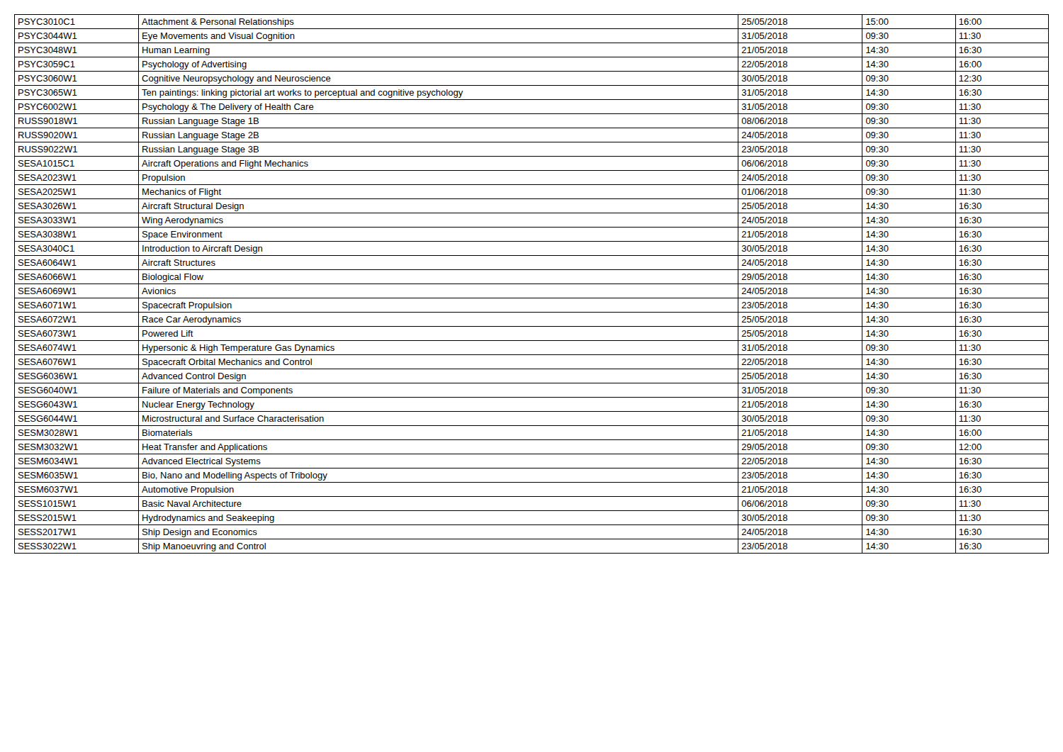| PSYC3010C1 | Attachment & Personal Relationships | 25/05/2018 | 15:00 | 16:00 |
| PSYC3044W1 | Eye Movements and Visual Cognition | 31/05/2018 | 09:30 | 11:30 |
| PSYC3048W1 | Human Learning | 21/05/2018 | 14:30 | 16:30 |
| PSYC3059C1 | Psychology of Advertising | 22/05/2018 | 14:30 | 16:00 |
| PSYC3060W1 | Cognitive Neuropsychology and Neuroscience | 30/05/2018 | 09:30 | 12:30 |
| PSYC3065W1 | Ten paintings: linking pictorial art works to perceptual and cognitive psychology | 31/05/2018 | 14:30 | 16:30 |
| PSYC6002W1 | Psychology & The Delivery of Health Care | 31/05/2018 | 09:30 | 11:30 |
| RUSS9018W1 | Russian Language Stage 1B | 08/06/2018 | 09:30 | 11:30 |
| RUSS9020W1 | Russian Language Stage 2B | 24/05/2018 | 09:30 | 11:30 |
| RUSS9022W1 | Russian Language Stage 3B | 23/05/2018 | 09:30 | 11:30 |
| SESA1015C1 | Aircraft Operations and Flight Mechanics | 06/06/2018 | 09:30 | 11:30 |
| SESA2023W1 | Propulsion | 24/05/2018 | 09:30 | 11:30 |
| SESA2025W1 | Mechanics of Flight | 01/06/2018 | 09:30 | 11:30 |
| SESA3026W1 | Aircraft Structural Design | 25/05/2018 | 14:30 | 16:30 |
| SESA3033W1 | Wing Aerodynamics | 24/05/2018 | 14:30 | 16:30 |
| SESA3038W1 | Space Environment | 21/05/2018 | 14:30 | 16:30 |
| SESA3040C1 | Introduction to Aircraft Design | 30/05/2018 | 14:30 | 16:30 |
| SESA6064W1 | Aircraft Structures | 24/05/2018 | 14:30 | 16:30 |
| SESA6066W1 | Biological Flow | 29/05/2018 | 14:30 | 16:30 |
| SESA6069W1 | Avionics | 24/05/2018 | 14:30 | 16:30 |
| SESA6071W1 | Spacecraft Propulsion | 23/05/2018 | 14:30 | 16:30 |
| SESA6072W1 | Race Car Aerodynamics | 25/05/2018 | 14:30 | 16:30 |
| SESA6073W1 | Powered Lift | 25/05/2018 | 14:30 | 16:30 |
| SESA6074W1 | Hypersonic & High Temperature Gas Dynamics | 31/05/2018 | 09:30 | 11:30 |
| SESA6076W1 | Spacecraft Orbital Mechanics and Control | 22/05/2018 | 14:30 | 16:30 |
| SESG6036W1 | Advanced Control Design | 25/05/2018 | 14:30 | 16:30 |
| SESG6040W1 | Failure of Materials and Components | 31/05/2018 | 09:30 | 11:30 |
| SESG6043W1 | Nuclear Energy Technology | 21/05/2018 | 14:30 | 16:30 |
| SESG6044W1 | Microstructural and Surface Characterisation | 30/05/2018 | 09:30 | 11:30 |
| SESM3028W1 | Biomaterials | 21/05/2018 | 14:30 | 16:00 |
| SESM3032W1 | Heat Transfer and Applications | 29/05/2018 | 09:30 | 12:00 |
| SESM6034W1 | Advanced Electrical Systems | 22/05/2018 | 14:30 | 16:30 |
| SESM6035W1 | Bio, Nano and Modelling Aspects of Tribology | 23/05/2018 | 14:30 | 16:30 |
| SESM6037W1 | Automotive Propulsion | 21/05/2018 | 14:30 | 16:30 |
| SESS1015W1 | Basic Naval Architecture | 06/06/2018 | 09:30 | 11:30 |
| SESS2015W1 | Hydrodynamics and Seakeeping | 30/05/2018 | 09:30 | 11:30 |
| SESS2017W1 | Ship Design and Economics | 24/05/2018 | 14:30 | 16:30 |
| SESS3022W1 | Ship Manoeuvring and Control | 23/05/2018 | 14:30 | 16:30 |